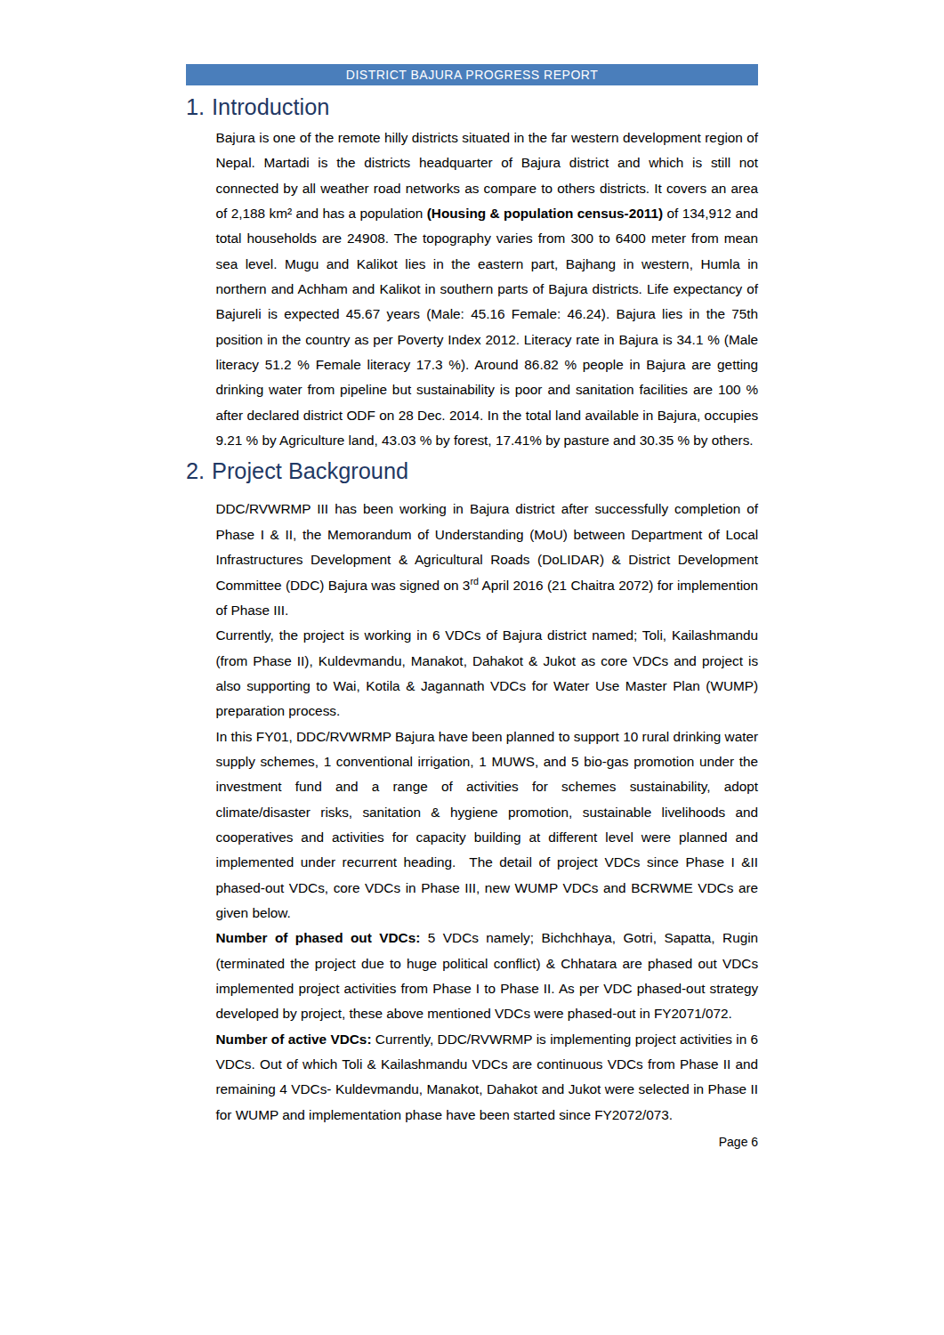DISTRICT BAJURA PROGRESS REPORT
1. Introduction
Bajura is one of the remote hilly districts situated in the far western development region of Nepal. Martadi is the districts headquarter of Bajura district and which is still not connected by all weather road networks as compare to others districts. It covers an area of 2,188 km² and has a population (Housing & population census-2011) of 134,912 and total households are 24908. The topography varies from 300 to 6400 meter from mean sea level. Mugu and Kalikot lies in the eastern part, Bajhang in western, Humla in northern and Achham and Kalikot in southern parts of Bajura districts. Life expectancy of Bajureli is expected 45.67 years (Male: 45.16 Female: 46.24). Bajura lies in the 75th position in the country as per Poverty Index 2012. Literacy rate in Bajura is 34.1 % (Male literacy 51.2 % Female literacy 17.3 %). Around 86.82 % people in Bajura are getting drinking water from pipeline but sustainability is poor and sanitation facilities are 100 % after declared district ODF on 28 Dec. 2014. In the total land available in Bajura, occupies 9.21 % by Agriculture land, 43.03 % by forest, 17.41% by pasture and 30.35 % by others.
2. Project Background
DDC/RVWRMP III has been working in Bajura district after successfully completion of Phase I & II, the Memorandum of Understanding (MoU) between Department of Local Infrastructures Development & Agricultural Roads (DoLIDAR) & District Development Committee (DDC) Bajura was signed on 3rd April 2016 (21 Chaitra 2072) for implemention of Phase III.
Currently, the project is working in 6 VDCs of Bajura district named; Toli, Kailashmandu (from Phase II), Kuldevmandu, Manakot, Dahakot & Jukot as core VDCs and project is also supporting to Wai, Kotila & Jagannath VDCs for Water Use Master Plan (WUMP) preparation process.
In this FY01, DDC/RVWRMP Bajura have been planned to support 10 rural drinking water supply schemes, 1 conventional irrigation, 1 MUWS, and 5 bio-gas promotion under the investment fund and a range of activities for schemes sustainability, adopt climate/disaster risks, sanitation & hygiene promotion, sustainable livelihoods and cooperatives and activities for capacity building at different level were planned and implemented under recurrent heading. The detail of project VDCs since Phase I &II phased-out VDCs, core VDCs in Phase III, new WUMP VDCs and BCRWME VDCs are given below.
Number of phased out VDCs: 5 VDCs namely; Bichchhaya, Gotri, Sapatta, Rugin (terminated the project due to huge political conflict) & Chhatara are phased out VDCs implemented project activities from Phase I to Phase II. As per VDC phased-out strategy developed by project, these above mentioned VDCs were phased-out in FY2071/072.
Number of active VDCs: Currently, DDC/RVWRMP is implementing project activities in 6 VDCs. Out of which Toli & Kailashmandu VDCs are continuous VDCs from Phase II and remaining 4 VDCs- Kuldevmandu, Manakot, Dahakot and Jukot were selected in Phase II for WUMP and implementation phase have been started since FY2072/073.
Page 6